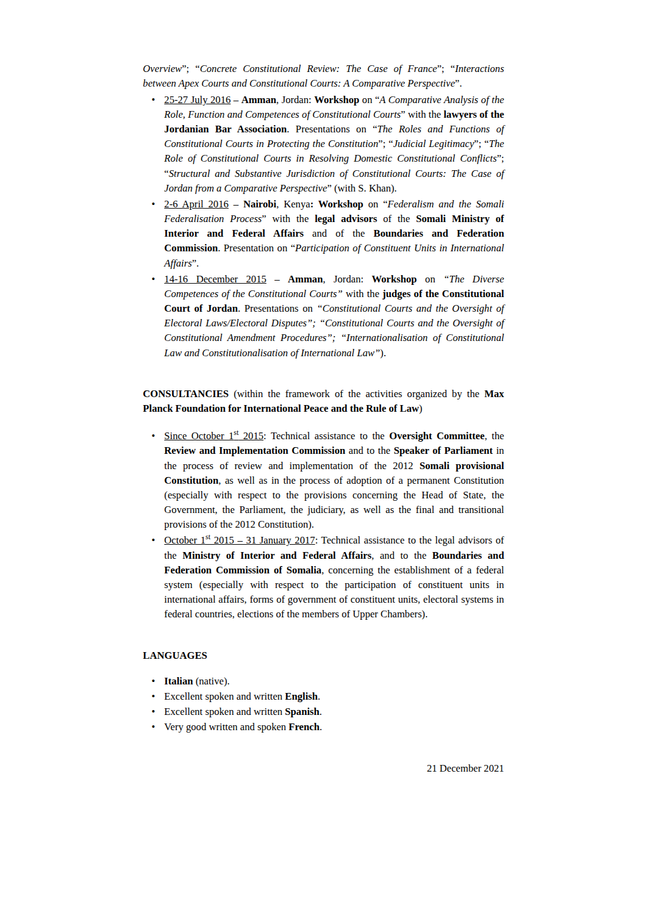Overview”; “Concrete Constitutional Review: The Case of France”; “Interactions between Apex Courts and Constitutional Courts: A Comparative Perspective”.
25-27 July 2016 – Amman, Jordan: Workshop on “A Comparative Analysis of the Role, Function and Competences of Constitutional Courts” with the lawyers of the Jordanian Bar Association. Presentations on “The Roles and Functions of Constitutional Courts in Protecting the Constitution”; “Judicial Legitimacy”; “The Role of Constitutional Courts in Resolving Domestic Constitutional Conflicts”; “Structural and Substantive Jurisdiction of Constitutional Courts: The Case of Jordan from a Comparative Perspective” (with S. Khan).
2-6 April 2016 – Nairobi, Kenya: Workshop on “Federalism and the Somali Federalisation Process” with the legal advisors of the Somali Ministry of Interior and Federal Affairs and of the Boundaries and Federation Commission. Presentation on “Participation of Constituent Units in International Affairs”.
14-16 December 2015 – Amman, Jordan: Workshop on “The Diverse Competences of the Constitutional Courts” with the judges of the Constitutional Court of Jordan. Presentations on “Constitutional Courts and the Oversight of Electoral Laws/Electoral Disputes”; “Constitutional Courts and the Oversight of Constitutional Amendment Procedures”; “Internationalisation of Constitutional Law and Constitutionalisation of International Law”).
CONSULTANCIES (within the framework of the activities organized by the Max Planck Foundation for International Peace and the Rule of Law)
Since October 1st 2015: Technical assistance to the Oversight Committee, the Review and Implementation Commission and to the Speaker of Parliament in the process of review and implementation of the 2012 Somali provisional Constitution, as well as in the process of adoption of a permanent Constitution (especially with respect to the provisions concerning the Head of State, the Government, the Parliament, the judiciary, as well as the final and transitional provisions of the 2012 Constitution).
October 1st 2015 – 31 January 2017: Technical assistance to the legal advisors of the Ministry of Interior and Federal Affairs, and to the Boundaries and Federation Commission of Somalia, concerning the establishment of a federal system (especially with respect to the participation of constituent units in international affairs, forms of government of constituent units, electoral systems in federal countries, elections of the members of Upper Chambers).
LANGUAGES
Italian (native).
Excellent spoken and written English.
Excellent spoken and written Spanish.
Very good written and spoken French.
21 December 2021